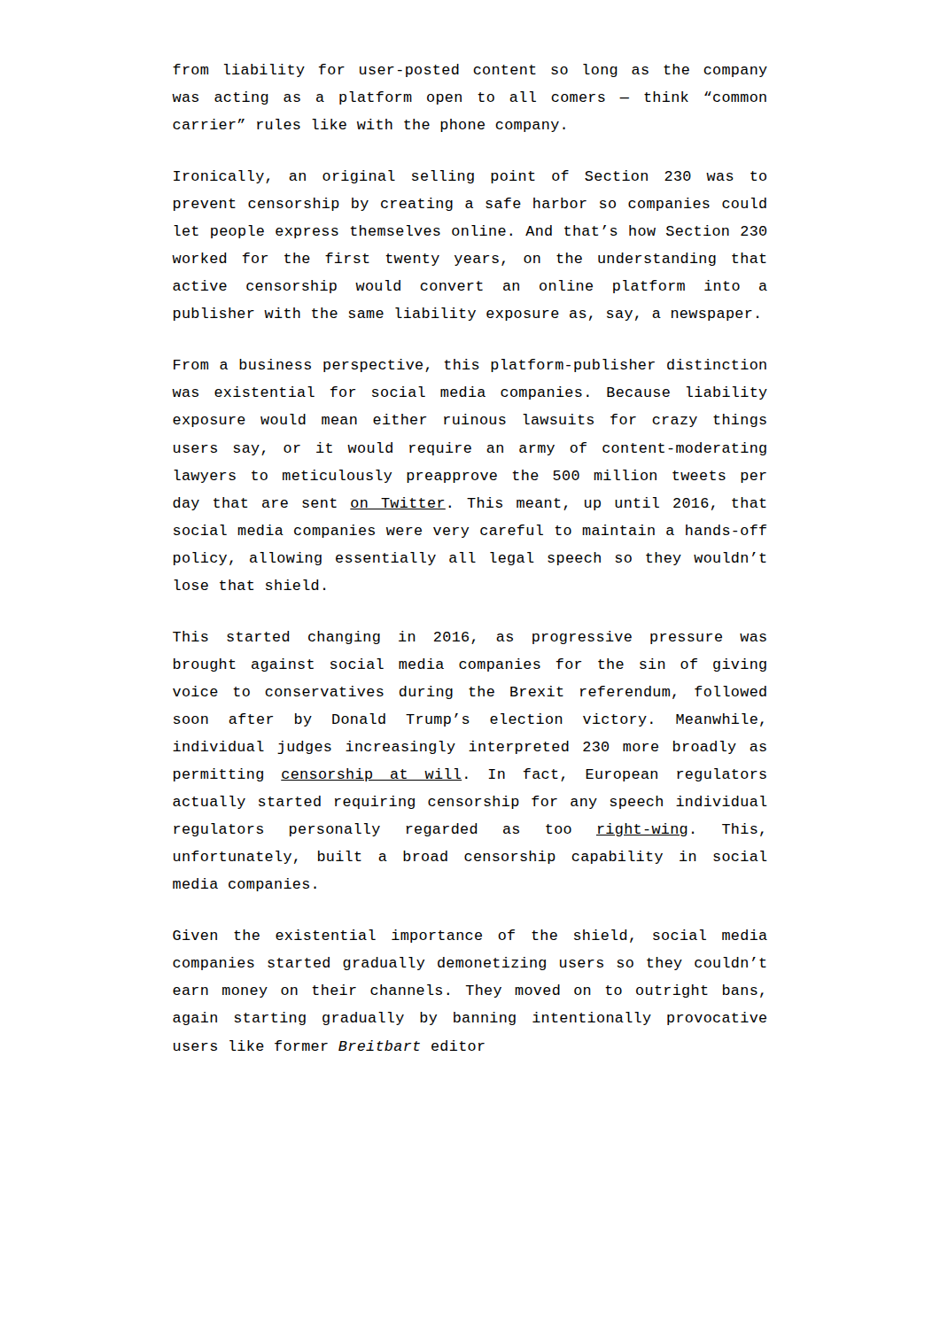from liability for user-posted content so long as the company was acting as a platform open to all comers — think “common carrier” rules like with the phone company.
Ironically, an original selling point of Section 230 was to prevent censorship by creating a safe harbor so companies could let people express themselves online. And that’s how Section 230 worked for the first twenty years, on the understanding that active censorship would convert an online platform into a publisher with the same liability exposure as, say, a newspaper.
From a business perspective, this platform-publisher distinction was existential for social media companies. Because liability exposure would mean either ruinous lawsuits for crazy things users say, or it would require an army of content-moderating lawyers to meticulously preapprove the 500 million tweets per day that are sent on Twitter. This meant, up until 2016, that social media companies were very careful to maintain a hands-off policy, allowing essentially all legal speech so they wouldn’t lose that shield.
This started changing in 2016, as progressive pressure was brought against social media companies for the sin of giving voice to conservatives during the Brexit referendum, followed soon after by Donald Trump’s election victory. Meanwhile, individual judges increasingly interpreted 230 more broadly as permitting censorship at will. In fact, European regulators actually started requiring censorship for any speech individual regulators personally regarded as too right-wing. This, unfortunately, built a broad censorship capability in social media companies.
Given the existential importance of the shield, social media companies started gradually demonetizing users so they couldn’t earn money on their channels. They moved on to outright bans, again starting gradually by banning intentionally provocative users like former Breitbart editor